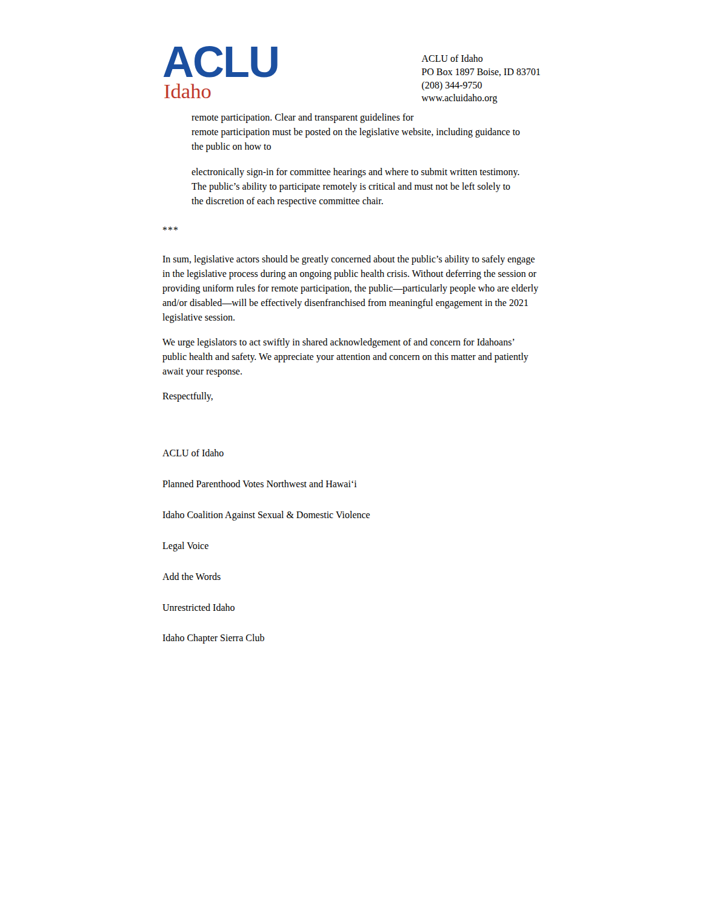ACLU
Idaho
ACLU of Idaho
PO Box 1897 Boise, ID 83701
(208) 344-9750
www.acluidaho.org
remote participation. Clear and transparent guidelines for
remote participation must be posted on the legislative website, including guidance to the public on how to
electronically sign-in for committee hearings and where to submit written testimony. The public’s ability to participate remotely is critical and must not be left solely to the discretion of each respective committee chair.
***
In sum, legislative actors should be greatly concerned about the public’s ability to safely engage in the legislative process during an ongoing public health crisis. Without deferring the session or providing uniform rules for remote participation, the public—particularly people who are elderly and/or disabled—will be effectively disenfranchised from meaningful engagement in the 2021 legislative session.
We urge legislators to act swiftly in shared acknowledgement of and concern for Idahoans’ public health and safety. We appreciate your attention and concern on this matter and patiently await your response.
Respectfully,
ACLU of Idaho
Planned Parenthood Votes Northwest and Hawai‘i
Idaho Coalition Against Sexual & Domestic Violence
Legal Voice
Add the Words
Unrestricted Idaho
Idaho Chapter Sierra Club